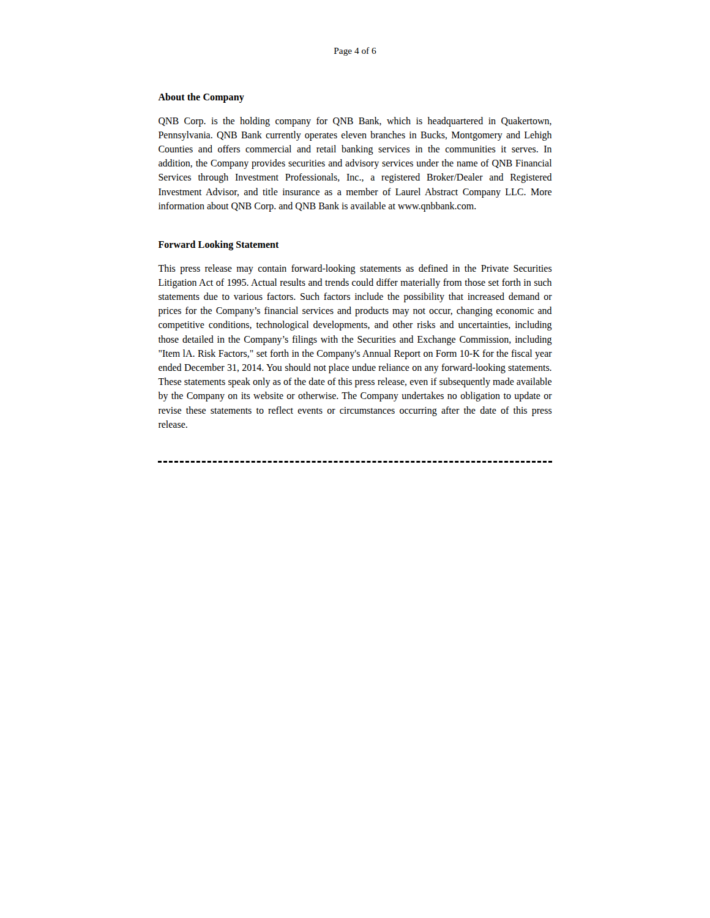Page 4 of 6
About the Company
QNB Corp. is the holding company for QNB Bank, which is headquartered in Quakertown, Pennsylvania. QNB Bank currently operates eleven branches in Bucks, Montgomery and Lehigh Counties and offers commercial and retail banking services in the communities it serves. In addition, the Company provides securities and advisory services under the name of QNB Financial Services through Investment Professionals, Inc., a registered Broker/Dealer and Registered Investment Advisor, and title insurance as a member of Laurel Abstract Company LLC. More information about QNB Corp. and QNB Bank is available at www.qnbbank.com.
Forward Looking Statement
This press release may contain forward-looking statements as defined in the Private Securities Litigation Act of 1995. Actual results and trends could differ materially from those set forth in such statements due to various factors. Such factors include the possibility that increased demand or prices for the Company’s financial services and products may not occur, changing economic and competitive conditions, technological developments, and other risks and uncertainties, including those detailed in the Company’s filings with the Securities and Exchange Commission, including "Item lA. Risk Factors," set forth in the Company's Annual Report on Form 10-K for the fiscal year ended December 31, 2014. You should not place undue reliance on any forward-looking statements. These statements speak only as of the date of this press release, even if subsequently made available by the Company on its website or otherwise. The Company undertakes no obligation to update or revise these statements to reflect events or circumstances occurring after the date of this press release.